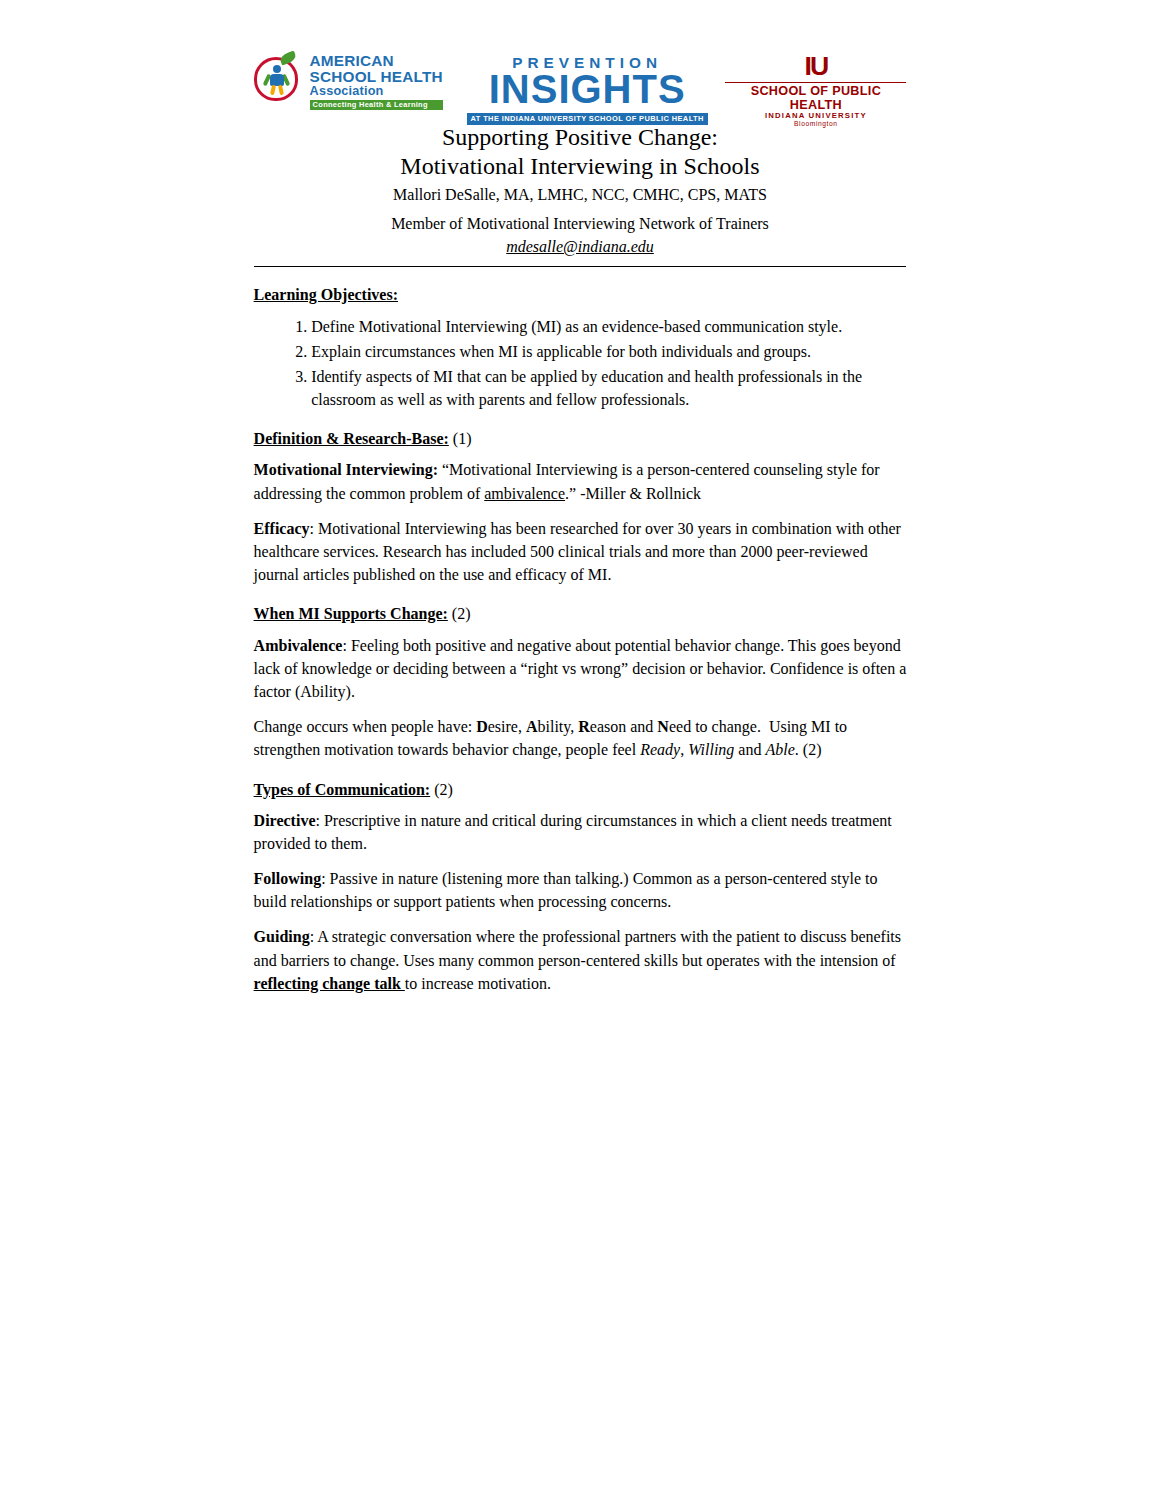AMERICAN SCHOOL HEALTH Association Connecting Health & Learning
PREVENTION
INSIGHTS
AT THE INDIANA UNIVERSITY SCHOOL OF PUBLIC HEALTH
IU
SCHOOL OF PUBLIC HEALTH
INDIANA UNIVERSITY
Bloomington
Supporting Positive Change:
Motivational Interviewing in Schools
Mallori DeSalle, MA, LMHC, NCC, CMHC, CPS, MATS
Member of Motivational Interviewing Network of Trainers
mdesalle@indiana.edu
Learning Objectives:
Define Motivational Interviewing (MI) as an evidence-based communication style.
Explain circumstances when MI is applicable for both individuals and groups.
Identify aspects of MI that can be applied by education and health professionals in the classroom as well as with parents and fellow professionals.
Definition & Research-Base: (1)
Motivational Interviewing: “Motivational Interviewing is a person-centered counseling style for addressing the common problem of ambivalence.” -Miller & Rollnick
Efficacy: Motivational Interviewing has been researched for over 30 years in combination with other healthcare services. Research has included 500 clinical trials and more than 2000 peer-reviewed journal articles published on the use and efficacy of MI.
When MI Supports Change: (2)
Ambivalence: Feeling both positive and negative about potential behavior change. This goes beyond lack of knowledge or deciding between a “right vs wrong” decision or behavior. Confidence is often a factor (Ability).
Change occurs when people have: Desire, Ability, Reason and Need to change. Using MI to strengthen motivation towards behavior change, people feel Ready, Willing and Able. (2)
Types of Communication: (2)
Directive: Prescriptive in nature and critical during circumstances in which a client needs treatment provided to them.
Following: Passive in nature (listening more than talking.) Common as a person-centered style to build relationships or support patients when processing concerns.
Guiding: A strategic conversation where the professional partners with the patient to discuss benefits and barriers to change. Uses many common person-centered skills but operates with the intension of reflecting change talk to increase motivation.